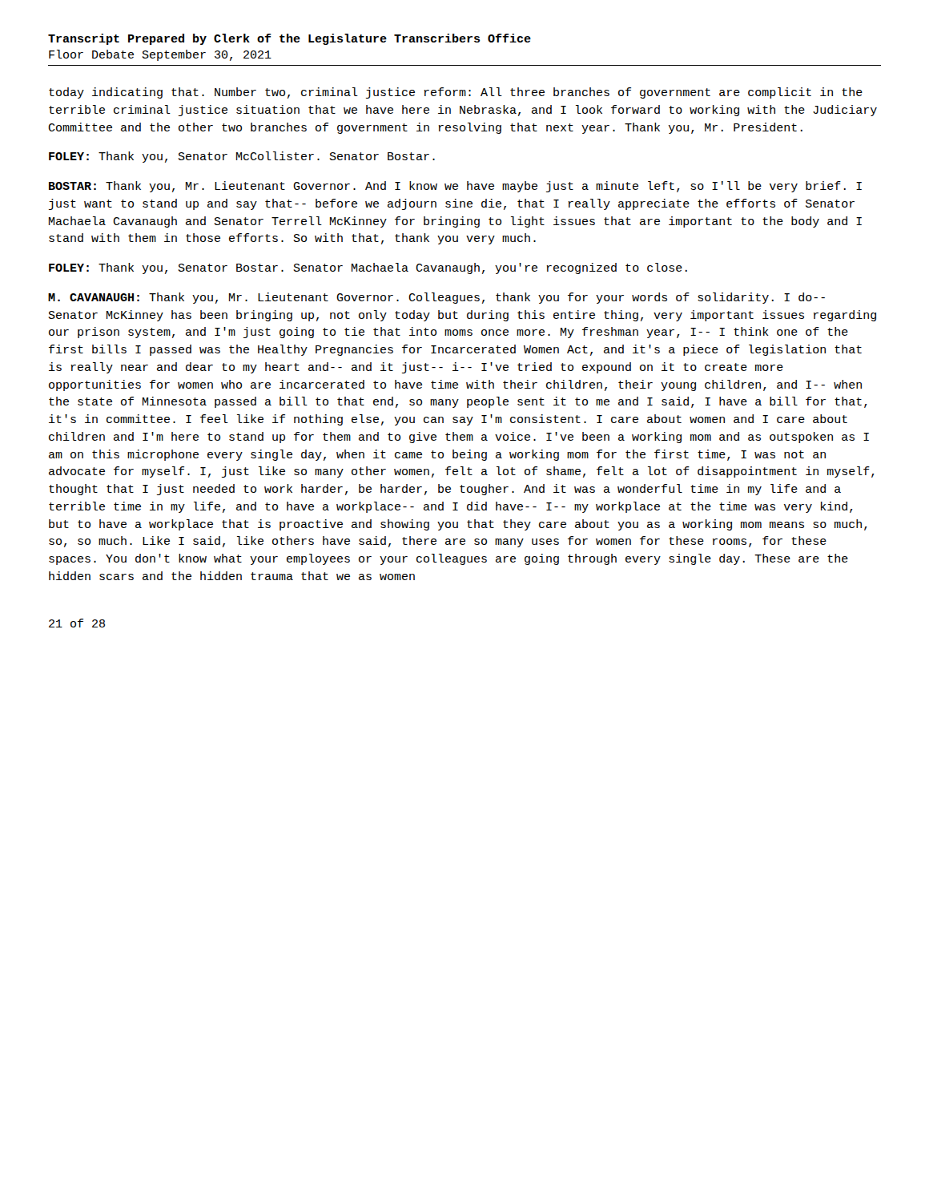Transcript Prepared by Clerk of the Legislature Transcribers Office
Floor Debate September 30, 2021
today indicating that. Number two, criminal justice reform: All three branches of government are complicit in the terrible criminal justice situation that we have here in Nebraska, and I look forward to working with the Judiciary Committee and the other two branches of government in resolving that next year. Thank you, Mr. President.
FOLEY: Thank you, Senator McCollister. Senator Bostar.
BOSTAR: Thank you, Mr. Lieutenant Governor. And I know we have maybe just a minute left, so I'll be very brief. I just want to stand up and say that-- before we adjourn sine die, that I really appreciate the efforts of Senator Machaela Cavanaugh and Senator Terrell McKinney for bringing to light issues that are important to the body and I stand with them in those efforts. So with that, thank you very much.
FOLEY: Thank you, Senator Bostar. Senator Machaela Cavanaugh, you're recognized to close.
M. CAVANAUGH: Thank you, Mr. Lieutenant Governor. Colleagues, thank you for your words of solidarity. I do-- Senator McKinney has been bringing up, not only today but during this entire thing, very important issues regarding our prison system, and I'm just going to tie that into moms once more. My freshman year, I-- I think one of the first bills I passed was the Healthy Pregnancies for Incarcerated Women Act, and it's a piece of legislation that is really near and dear to my heart and-- and it just-- i-- I've tried to expound on it to create more opportunities for women who are incarcerated to have time with their children, their young children, and I-- when the state of Minnesota passed a bill to that end, so many people sent it to me and I said, I have a bill for that, it's in committee. I feel like if nothing else, you can say I'm consistent. I care about women and I care about children and I'm here to stand up for them and to give them a voice. I've been a working mom and as outspoken as I am on this microphone every single day, when it came to being a working mom for the first time, I was not an advocate for myself. I, just like so many other women, felt a lot of shame, felt a lot of disappointment in myself, thought that I just needed to work harder, be harder, be tougher. And it was a wonderful time in my life and a terrible time in my life, and to have a workplace-- and I did have-- I-- my workplace at the time was very kind, but to have a workplace that is proactive and showing you that they care about you as a working mom means so much, so, so much. Like I said, like others have said, there are so many uses for women for these rooms, for these spaces. You don't know what your employees or your colleagues are going through every single day. These are the hidden scars and the hidden trauma that we as women
21 of 28